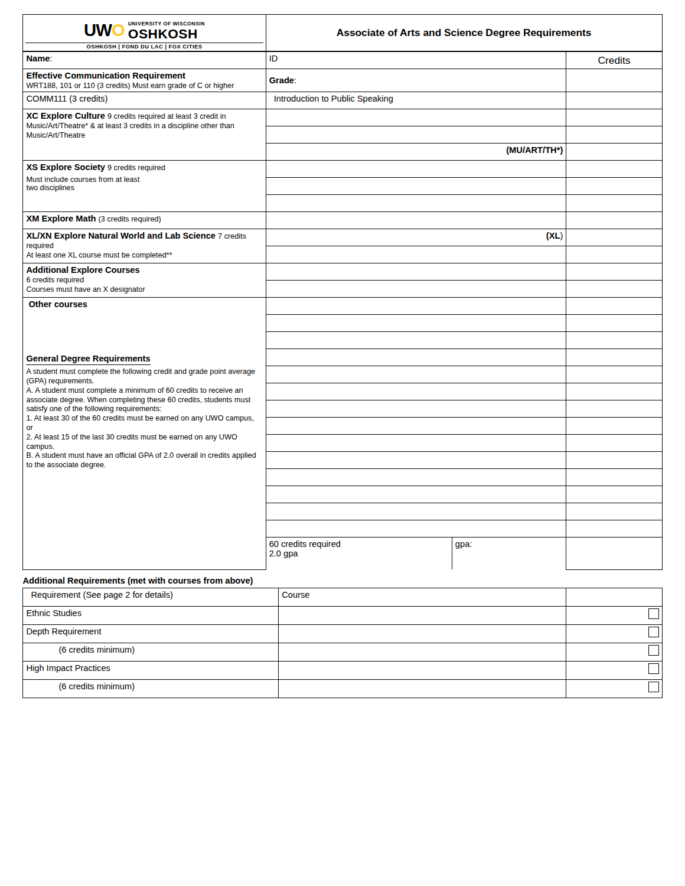| UW O UNIVERSITY OF WISCONSIN OSHKOSH OSHKOSH / FOND DU LAC / FOX CITIES | Associate of Arts and Science Degree Requirements |
| Name : | ID | Credits |
| Effective Communication Requirement WRT188, 101 or 110 (3 credits) Must earn grade of C or higher | Grade : | |
| COMM111 (3 credits) | Introduction to Public Speaking | |
| XC Explore Culture 9 credits required at least 3 credit in Music/Art/Theatre* & at least 3 credits in a discipline other than Music/Art/Theatre | | |
| (MU/ART/TH*) | |
| XS Explore Society 9 credits required Must include courses from at least two disciplines | | |
| XM Explore Math (3 credits required) | | |
| XL/XN Explore Natural World and Lab Science 7 credits required At least one XL course must be completed** | (XL ) | |
| Additional Explore Courses 6 credits required Courses must have an X designator | | |
| Other courses | | |
| General Degree Requirements A student must complete the following credit and grade point average (GPA) requirements. A. A student must complete a minimum of 60 credits to receive an associate degree. When completing these 60 credits, students must satisfy one of the following requirements: 1. At least 30 of the 60 credits must be earned on any UWO campus, or 2. At least 15 of the last 30 credits must be earned on any UWO campus. B. A student must have an official GPA of 2.0 overall in credits applied to the associate degree. | | |
| / 60 credits required 2.0 gpa / gpa: / | |
Additional Requirements (met with courses from above)
| Requirement (See page 2 for details) | Course | |
| Ethnic Studies | | |
| Depth Requirement | | |
| (6 credits minimum) | | |
| High Impact Practices | | |
| (6 credits minimum) | | |